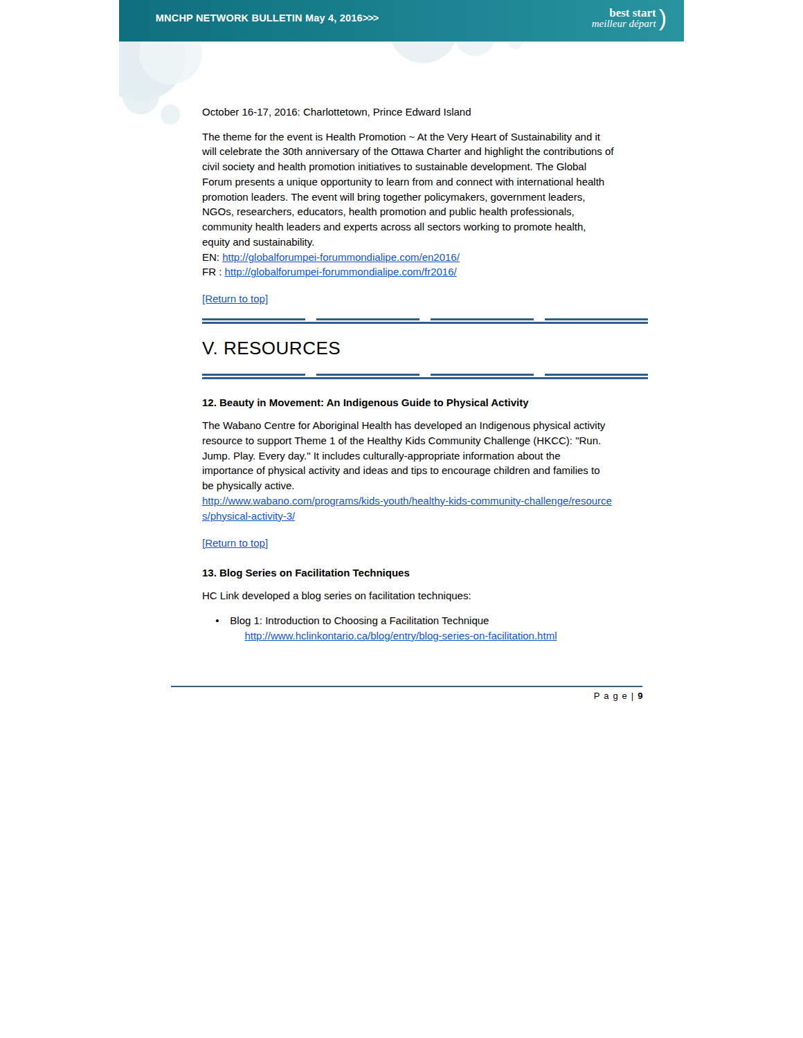MNCHP NETWORK BULLETIN May 4, 2016>>>
best start
meilleur départ
)
October 16-17, 2016: Charlottetown, Prince Edward Island
The theme for the event is Health Promotion ~ At the Very Heart of Sustainability and it will celebrate the 30th anniversary of the Ottawa Charter and highlight the contributions of civil society and health promotion initiatives to sustainable development. The Global Forum presents a unique opportunity to learn from and connect with international health promotion leaders. The event will bring together policymakers, government leaders, NGOs, researchers, educators, health promotion and public health professionals, community health leaders and experts across all sectors working to promote health, equity and sustainability.
EN: http://globalforumpei-forummondialipe.com/en2016/
FR : http://globalforumpei-forummondialipe.com/fr2016/
[Return to top]
V. RESOURCES
12. Beauty in Movement: An Indigenous Guide to Physical Activity
The Wabano Centre for Aboriginal Health has developed an Indigenous physical activity resource to support Theme 1 of the Healthy Kids Community Challenge (HKCC): "Run. Jump. Play. Every day." It includes culturally-appropriate information about the importance of physical activity and ideas and tips to encourage children and families to be physically active.
http://www.wabano.com/programs/kids-youth/healthy-kids-community-challenge/resources/physical-activity-3/
[Return to top]
13. Blog Series on Facilitation Techniques
HC Link developed a blog series on facilitation techniques:
Blog 1: Introduction to Choosing a Facilitation Technique http://www.hclinkontario.ca/blog/entry/blog-series-on-facilitation.html
P a g e | 9